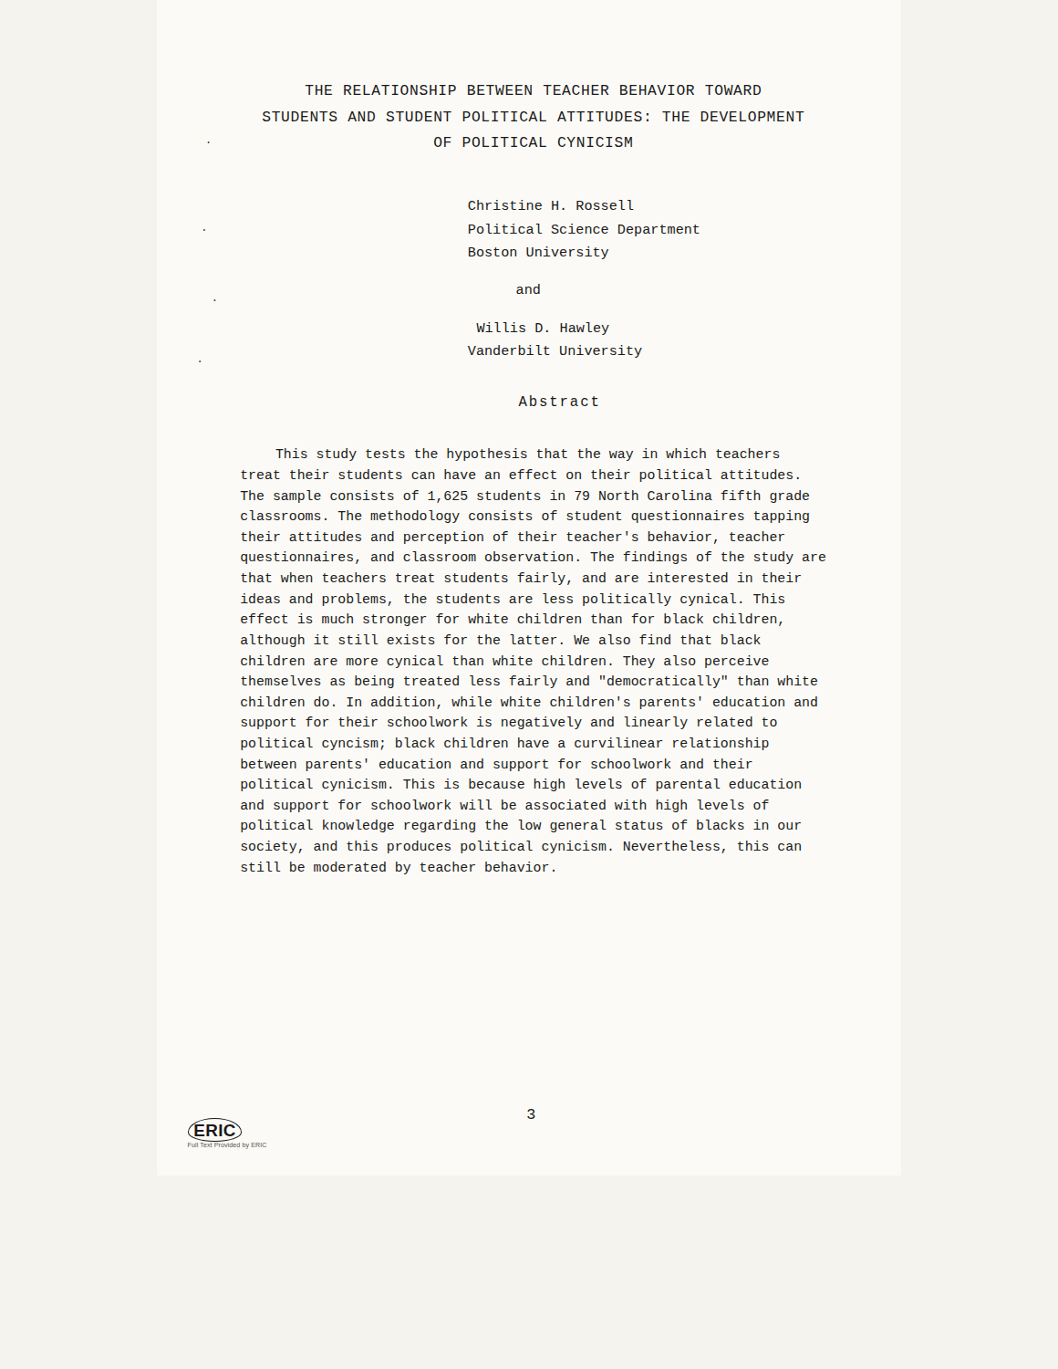· · · ·
The Relationship Between Teacher Behavior Toward
Students and Student Political Attitudes: The Development
of Political Cynicism
Christine H. Rossell
Political Science Department
Boston University and Willis D. Hawley
Vanderbilt University
Abstract
This study tests the hypothesis that the way in which teachers treat their students can have an effect on their political attitudes. The sample consists of 1,625 students in 79 North Carolina fifth grade classrooms. The methodology consists of student questionnaires tapping their attitudes and perception of their teacher's behavior, teacher questionnaires, and classroom observation. The findings of the study are that when teachers treat students fairly, and are interested in their ideas and problems, the students are less politically cynical. This effect is much stronger for white children than for black children, although it still exists for the latter. We also find that black children are more cynical than white children. They also perceive themselves as being treated less fairly and "democratically" than white children do. In addition, while white children's parents' education and support for their schoolwork is negatively and linearly related to political cyncism; black children have a curvilinear relationship between parents' education and support for schoolwork and their political cynicism. This is because high levels of parental education and support for schoolwork will be associated with high levels of political knowledge regarding the low general status of blacks in our society, and this produces political cynicism. Nevertheless, this can still be moderated by teacher behavior.
3
ERIC Full Text Provided by ERIC